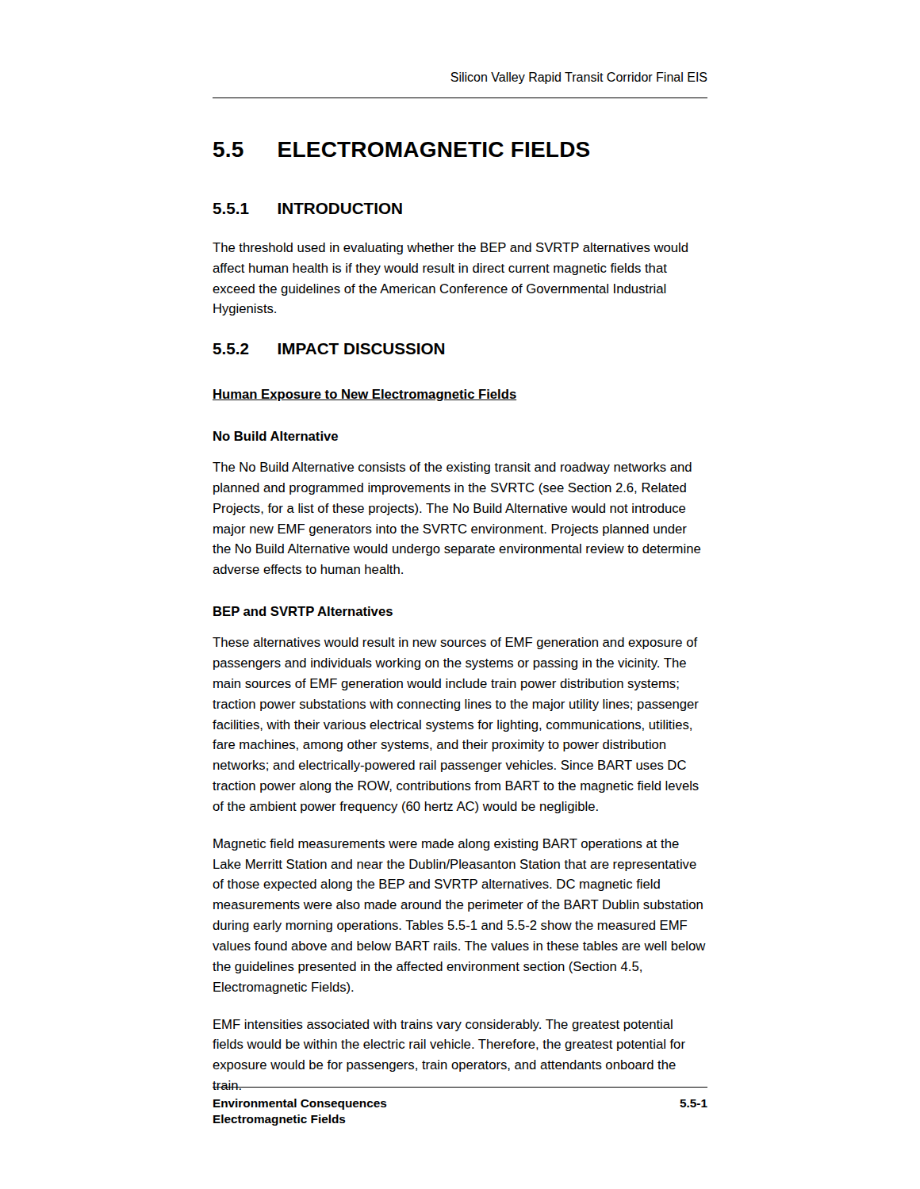Silicon Valley Rapid Transit Corridor Final EIS
5.5 ELECTROMAGNETIC FIELDS
5.5.1 INTRODUCTION
The threshold used in evaluating whether the BEP and SVRTP alternatives would affect human health is if they would result in direct current magnetic fields that exceed the guidelines of the American Conference of Governmental Industrial Hygienists.
5.5.2 IMPACT DISCUSSION
Human Exposure to New Electromagnetic Fields
No Build Alternative
The No Build Alternative consists of the existing transit and roadway networks and planned and programmed improvements in the SVRTC (see Section 2.6, Related Projects, for a list of these projects). The No Build Alternative would not introduce major new EMF generators into the SVRTC environment. Projects planned under the No Build Alternative would undergo separate environmental review to determine adverse effects to human health.
BEP and SVRTP Alternatives
These alternatives would result in new sources of EMF generation and exposure of passengers and individuals working on the systems or passing in the vicinity. The main sources of EMF generation would include train power distribution systems; traction power substations with connecting lines to the major utility lines; passenger facilities, with their various electrical systems for lighting, communications, utilities, fare machines, among other systems, and their proximity to power distribution networks; and electrically-powered rail passenger vehicles. Since BART uses DC traction power along the ROW, contributions from BART to the magnetic field levels of the ambient power frequency (60 hertz AC) would be negligible.
Magnetic field measurements were made along existing BART operations at the Lake Merritt Station and near the Dublin/Pleasanton Station that are representative of those expected along the BEP and SVRTP alternatives. DC magnetic field measurements were also made around the perimeter of the BART Dublin substation during early morning operations. Tables 5.5-1 and 5.5-2 show the measured EMF values found above and below BART rails. The values in these tables are well below the guidelines presented in the affected environment section (Section 4.5, Electromagnetic Fields).
EMF intensities associated with trains vary considerably. The greatest potential fields would be within the electric rail vehicle. Therefore, the greatest potential for exposure would be for passengers, train operators, and attendants onboard the train.
Environmental Consequences
Electromagnetic Fields
5.5-1